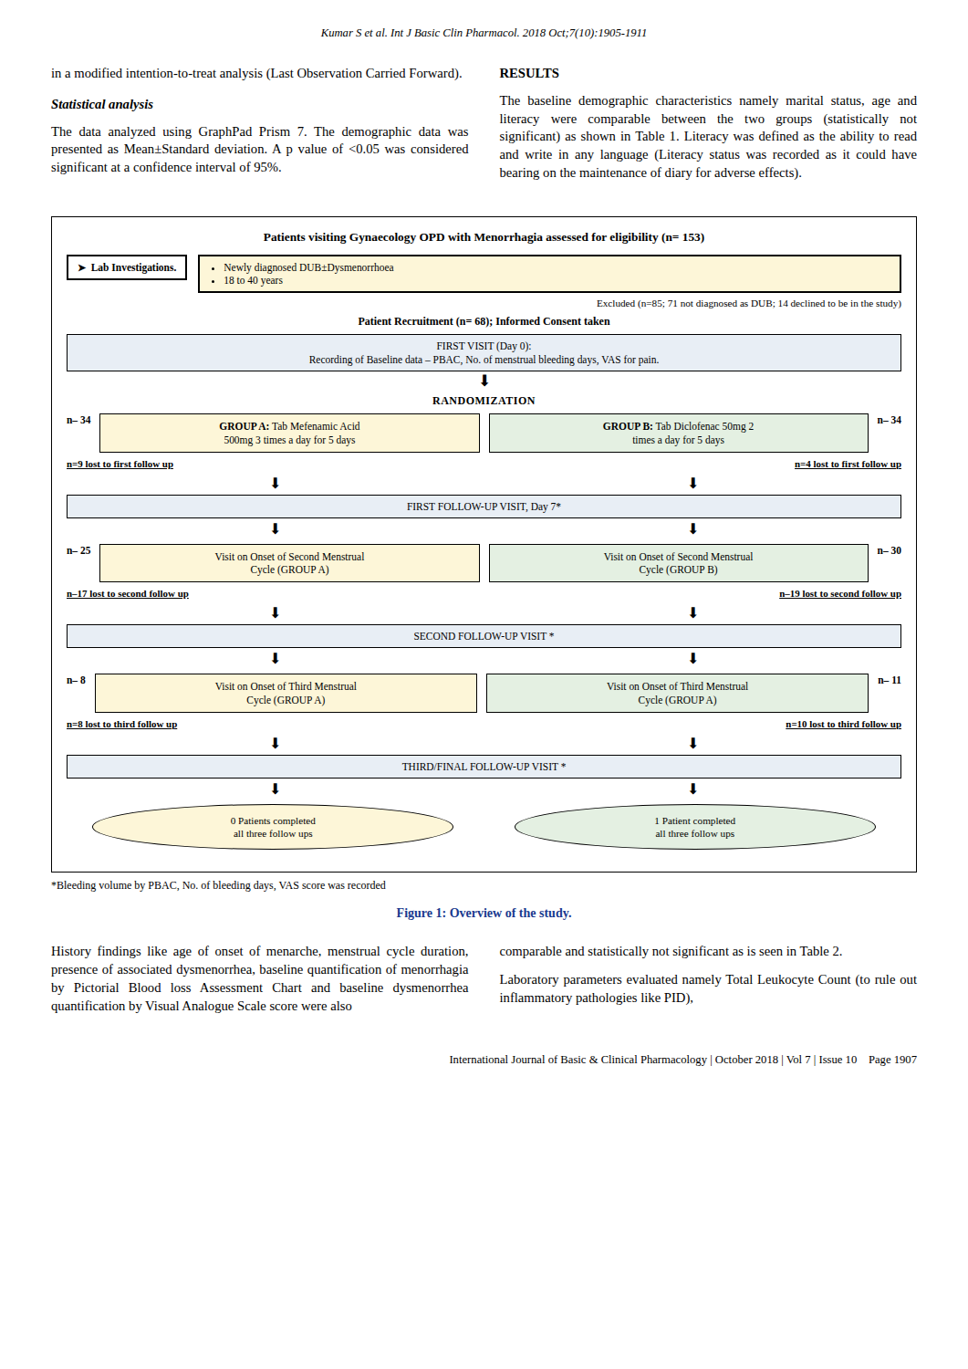Kumar S et al. Int J Basic Clin Pharmacol. 2018 Oct;7(10):1905-1911
in a modified intention-to-treat analysis (Last Observation Carried Forward).
Statistical analysis
The data analyzed using GraphPad Prism 7. The demographic data was presented as Mean±Standard deviation. A p value of <0.05 was considered significant at a confidence interval of 95%.
RESULTS
The baseline demographic characteristics namely marital status, age and literacy were comparable between the two groups (statistically not significant) as shown in Table 1. Literacy was defined as the ability to read and write in any language (Literacy status was recorded as it could have bearing on the maintenance of diary for adverse effects).
Patients visiting Gynaecology OPD with Menorrhagia assessed for eligibility (n= 153)
➤ Lab Investigations.
Newly diagnosed DUB±Dysmenorrhoea
18 to 40 years
Excluded (n=85; 71 not diagnosed as DUB; 14 declined to be in the study)
Patient Recruitment (n= 68); Informed Consent taken
FIRST VISIT (Day 0):
Recording of Baseline data – PBAC, No. of menstrual bleeding days, VAS for pain.
⬇
RANDOMIZATION
n– 34
GROUP A: Tab Mefenamic Acid
500mg 3 times a day for 5 days
GROUP B: Tab Diclofenac 50mg 2
times a day for 5 days
n– 34
n=9 lost to first follow up n=4 lost to first follow up
⬇⬇
FIRST FOLLOW-UP VISIT, Day 7*
⬇⬇
n– 25
Visit on Onset of Second Menstrual
Cycle (GROUP A)
Visit on Onset of Second Menstrual
Cycle (GROUP B)
n– 30
n–17 lost to second follow up n–19 lost to second follow up
⬇⬇
SECOND FOLLOW-UP VISIT *
⬇⬇
n– 8
Visit on Onset of Third Menstrual
Cycle (GROUP A)
Visit on Onset of Third Menstrual
Cycle (GROUP A)
n– 11
n=8 lost to third follow up n=10 lost to third follow up
⬇⬇
THIRD/FINAL FOLLOW-UP VISIT *
⬇⬇
0 Patients completed
all three follow ups
1 Patient completed
all three follow ups
*Bleeding volume by PBAC, No. of bleeding days, VAS score was recorded
Figure 1: Overview of the study.
History findings like age of onset of menarche, menstrual cycle duration, presence of associated dysmenorrhea, baseline quantification of menorrhagia by Pictorial Blood loss Assessment Chart and baseline dysmenorrhea quantification by Visual Analogue Scale score were also
comparable and statistically not significant as is seen in Table 2.
Laboratory parameters evaluated namely Total Leukocyte Count (to rule out inflammatory pathologies like PID),
International Journal of Basic & Clinical Pharmacology | October 2018 | Vol 7 | Issue 10 Page 1907